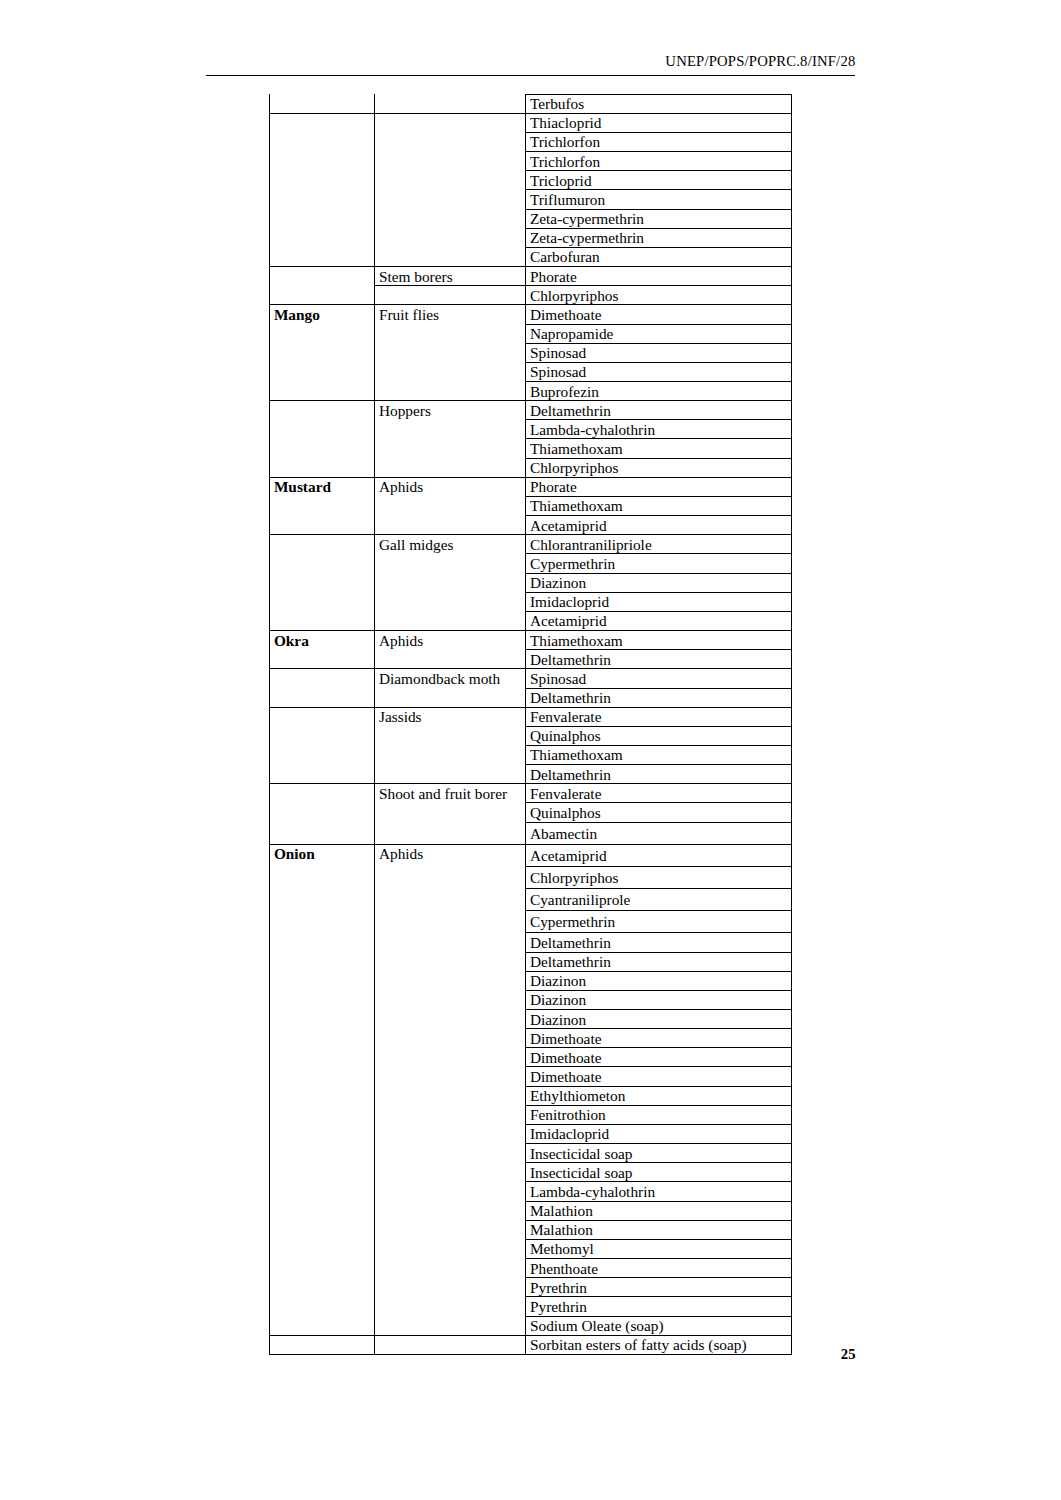UNEP/POPS/POPRC.8/INF/28
| | | Terbufos |
| | | Thiacloprid |
| | | Trichlorfon |
| | | Trichlorfon |
| | | Tricloprid |
| | | Triflumuron |
| | | Zeta-cypermethrin |
| | | Zeta-cypermethrin |
| | | Carbofuran |
| | Stem borers | Phorate |
| | | Chlorpyriphos |
| Mango | Fruit flies | Dimethoate |
| Napropamide |
| Spinosad |
| Spinosad |
| Buprofezin |
| | Hoppers | Deltamethrin |
| Lambda-cyhalothrin |
| Thiamethoxam |
| Chlorpyriphos |
| Mustard | Aphids | Phorate |
| Thiamethoxam |
| Acetamiprid |
| | Gall midges | Chlorantranilipriole |
| Cypermethrin |
| Diazinon |
| Imidacloprid |
| Acetamiprid |
| Okra | Aphids | Thiamethoxam |
| Deltamethrin |
| | Diamondback moth | Spinosad |
| Deltamethrin |
| | Jassids | Fenvalerate |
| Quinalphos |
| Thiamethoxam |
| Deltamethrin |
| | Shoot and fruit borer | Fenvalerate |
| Quinalphos |
| Abamectin |
| Onion | Aphids | Acetamiprid |
| Chlorpyriphos |
| Cyantraniliprole |
| Cypermethrin |
| Deltamethrin |
| Deltamethrin |
| Diazinon |
| Diazinon |
| Diazinon |
| Dimethoate |
| Dimethoate |
| Dimethoate |
| Ethylthiometon |
| Fenitrothion |
| Imidacloprid |
| Insecticidal soap |
| Insecticidal soap |
| Lambda-cyhalothrin |
| Malathion |
| Malathion |
| Methomyl |
| Phenthoate |
| Pyrethrin |
| Pyrethrin |
| Sodium Oleate (soap) |
| | | Sorbitan esters of fatty acids (soap) |
25